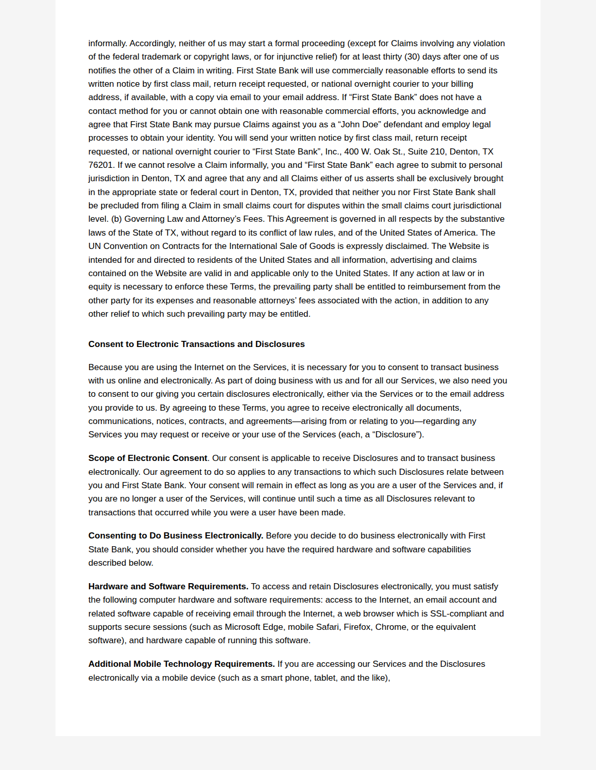informally. Accordingly, neither of us may start a formal proceeding (except for Claims involving any violation of the federal trademark or copyright laws, or for injunctive relief) for at least thirty (30) days after one of us notifies the other of a Claim in writing. First State Bank will use commercially reasonable efforts to send its written notice by first class mail, return receipt requested, or national overnight courier to your billing address, if available, with a copy via email to your email address. If “First State Bank” does not have a contact method for you or cannot obtain one with reasonable commercial efforts, you acknowledge and agree that First State Bank may pursue Claims against you as a “John Doe” defendant and employ legal processes to obtain your identity. You will send your written notice by first class mail, return receipt requested, or national overnight courier to “First State Bank”, Inc., 400 W. Oak St., Suite 210, Denton, TX 76201. If we cannot resolve a Claim informally, you and “First State Bank” each agree to submit to personal jurisdiction in Denton, TX and agree that any and all Claims either of us asserts shall be exclusively brought in the appropriate state or federal court in Denton, TX, provided that neither you nor First State Bank shall be precluded from filing a Claim in small claims court for disputes within the small claims court jurisdictional level. (b) Governing Law and Attorney’s Fees. This Agreement is governed in all respects by the substantive laws of the State of TX, without regard to its conflict of law rules, and of the United States of America. The UN Convention on Contracts for the International Sale of Goods is expressly disclaimed. The Website is intended for and directed to residents of the United States and all information, advertising and claims contained on the Website are valid in and applicable only to the United States. If any action at law or in equity is necessary to enforce these Terms, the prevailing party shall be entitled to reimbursement from the other party for its expenses and reasonable attorneys’ fees associated with the action, in addition to any other relief to which such prevailing party may be entitled.
Consent to Electronic Transactions and Disclosures
Because you are using the Internet on the Services, it is necessary for you to consent to transact business with us online and electronically. As part of doing business with us and for all our Services, we also need you to consent to our giving you certain disclosures electronically, either via the Services or to the email address you provide to us. By agreeing to these Terms, you agree to receive electronically all documents, communications, notices, contracts, and agreements—arising from or relating to you—regarding any Services you may request or receive or your use of the Services (each, a “Disclosure”).
Scope of Electronic Consent. Our consent is applicable to receive Disclosures and to transact business electronically. Our agreement to do so applies to any transactions to which such Disclosures relate between you and First State Bank. Your consent will remain in effect as long as you are a user of the Services and, if you are no longer a user of the Services, will continue until such a time as all Disclosures relevant to transactions that occurred while you were a user have been made.
Consenting to Do Business Electronically. Before you decide to do business electronically with First State Bank, you should consider whether you have the required hardware and software capabilities described below.
Hardware and Software Requirements. To access and retain Disclosures electronically, you must satisfy the following computer hardware and software requirements: access to the Internet, an email account and related software capable of receiving email through the Internet, a web browser which is SSL-compliant and supports secure sessions (such as Microsoft Edge, mobile Safari, Firefox, Chrome, or the equivalent software), and hardware capable of running this software.
Additional Mobile Technology Requirements. If you are accessing our Services and the Disclosures electronically via a mobile device (such as a smart phone, tablet, and the like),